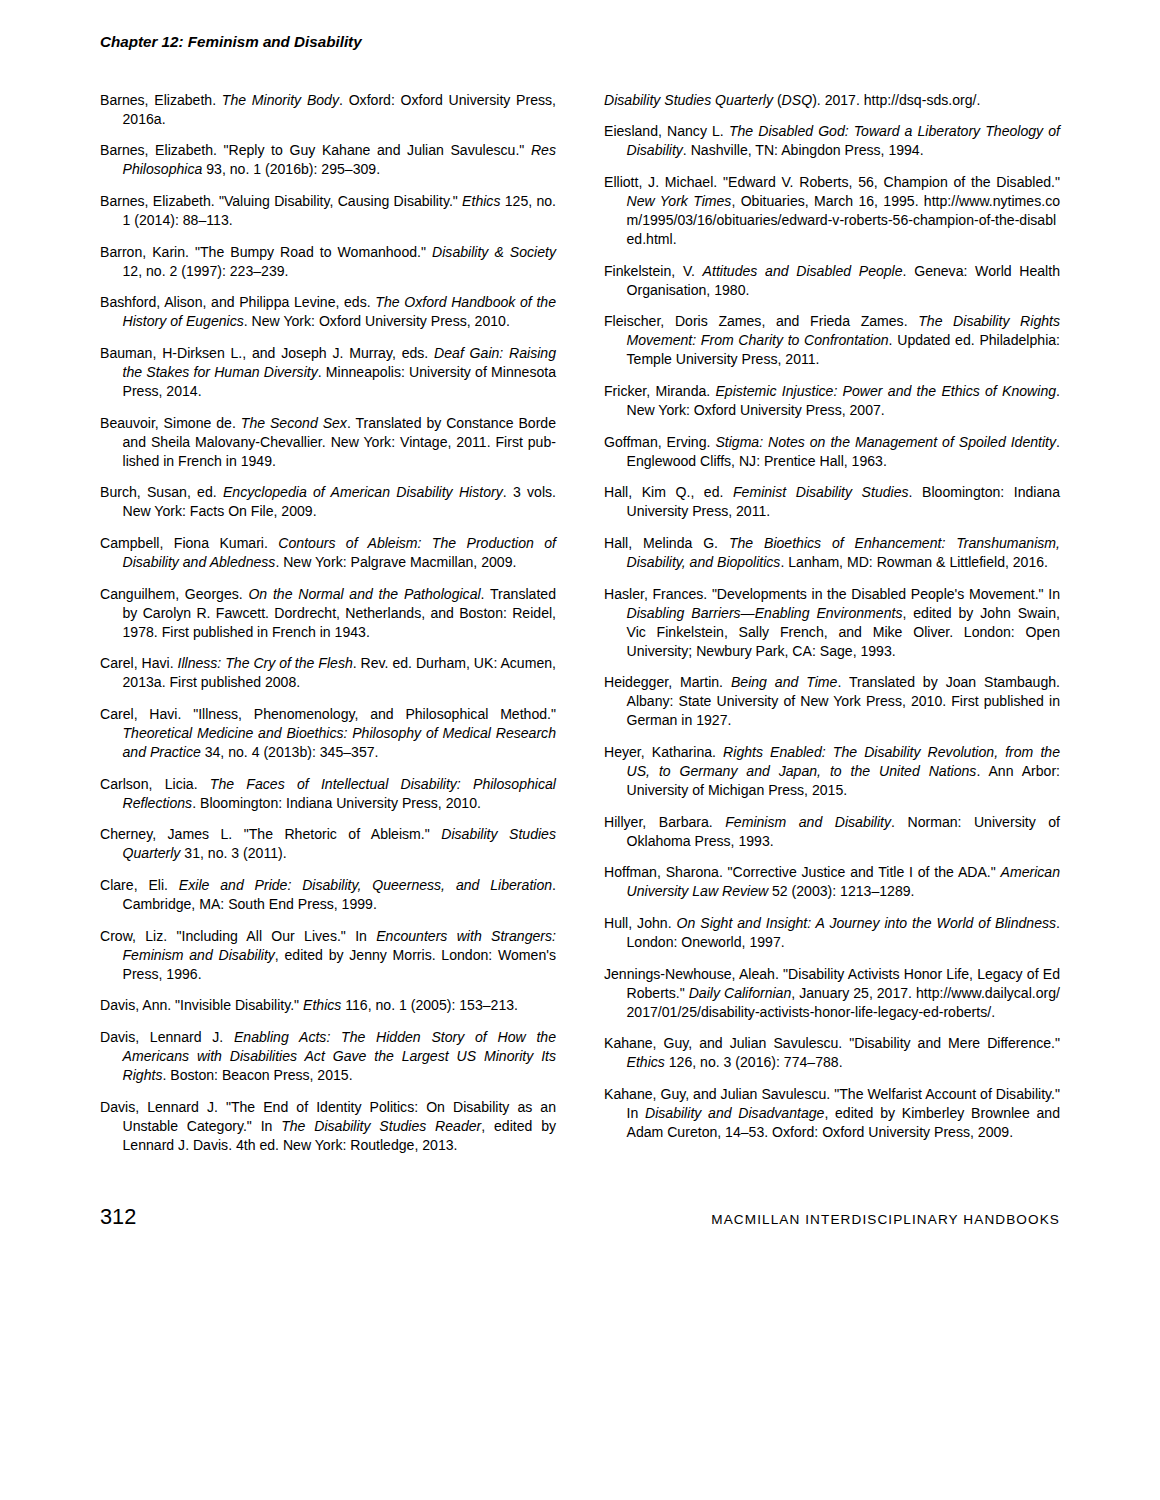Chapter 12: Feminism and Disability
Barnes, Elizabeth. The Minority Body. Oxford: Oxford University Press, 2016a.
Barnes, Elizabeth. "Reply to Guy Kahane and Julian Savulescu." Res Philosophica 93, no. 1 (2016b): 295–309.
Barnes, Elizabeth. "Valuing Disability, Causing Disability." Ethics 125, no. 1 (2014): 88–113.
Barron, Karin. "The Bumpy Road to Womanhood." Disability & Society 12, no. 2 (1997): 223–239.
Bashford, Alison, and Philippa Levine, eds. The Oxford Handbook of the History of Eugenics. New York: Oxford University Press, 2010.
Bauman, H-Dirksen L., and Joseph J. Murray, eds. Deaf Gain: Raising the Stakes for Human Diversity. Minneapolis: University of Minnesota Press, 2014.
Beauvoir, Simone de. The Second Sex. Translated by Constance Borde and Sheila Malovany-Chevallier. New York: Vintage, 2011. First published in French in 1949.
Burch, Susan, ed. Encyclopedia of American Disability History. 3 vols. New York: Facts On File, 2009.
Campbell, Fiona Kumari. Contours of Ableism: The Production of Disability and Abledness. New York: Palgrave Macmillan, 2009.
Canguilhem, Georges. On the Normal and the Pathological. Translated by Carolyn R. Fawcett. Dordrecht, Netherlands, and Boston: Reidel, 1978. First published in French in 1943.
Carel, Havi. Illness: The Cry of the Flesh. Rev. ed. Durham, UK: Acumen, 2013a. First published 2008.
Carel, Havi. "Illness, Phenomenology, and Philosophical Method." Theoretical Medicine and Bioethics: Philosophy of Medical Research and Practice 34, no. 4 (2013b): 345–357.
Carlson, Licia. The Faces of Intellectual Disability: Philosophical Reflections. Bloomington: Indiana University Press, 2010.
Cherney, James L. "The Rhetoric of Ableism." Disability Studies Quarterly 31, no. 3 (2011).
Clare, Eli. Exile and Pride: Disability, Queerness, and Liberation. Cambridge, MA: South End Press, 1999.
Crow, Liz. "Including All Our Lives." In Encounters with Strangers: Feminism and Disability, edited by Jenny Morris. London: Women's Press, 1996.
Davis, Ann. "Invisible Disability." Ethics 116, no. 1 (2005): 153–213.
Davis, Lennard J. Enabling Acts: The Hidden Story of How the Americans with Disabilities Act Gave the Largest US Minority Its Rights. Boston: Beacon Press, 2015.
Davis, Lennard J. "The End of Identity Politics: On Disability as an Unstable Category." In The Disability Studies Reader, edited by Lennard J. Davis. 4th ed. New York: Routledge, 2013.
Disability Studies Quarterly (DSQ). 2017. http://dsq-sds.org/.
Eiesland, Nancy L. The Disabled God: Toward a Liberatory Theology of Disability. Nashville, TN: Abingdon Press, 1994.
Elliott, J. Michael. "Edward V. Roberts, 56, Champion of the Disabled." New York Times, Obituaries, March 16, 1995. http://www.nytimes.com/1995/03/16/obituaries/edward-v-roberts-56-champion-of-the-disabled.html.
Finkelstein, V. Attitudes and Disabled People. Geneva: World Health Organisation, 1980.
Fleischer, Doris Zames, and Frieda Zames. The Disability Rights Movement: From Charity to Confrontation. Updated ed. Philadelphia: Temple University Press, 2011.
Fricker, Miranda. Epistemic Injustice: Power and the Ethics of Knowing. New York: Oxford University Press, 2007.
Goffman, Erving. Stigma: Notes on the Management of Spoiled Identity. Englewood Cliffs, NJ: Prentice Hall, 1963.
Hall, Kim Q., ed. Feminist Disability Studies. Bloomington: Indiana University Press, 2011.
Hall, Melinda G. The Bioethics of Enhancement: Transhumanism, Disability, and Biopolitics. Lanham, MD: Rowman & Littlefield, 2016.
Hasler, Frances. "Developments in the Disabled People's Movement." In Disabling Barriers—Enabling Environments, edited by John Swain, Vic Finkelstein, Sally French, and Mike Oliver. London: Open University; Newbury Park, CA: Sage, 1993.
Heidegger, Martin. Being and Time. Translated by Joan Stambaugh. Albany: State University of New York Press, 2010. First published in German in 1927.
Heyer, Katharina. Rights Enabled: The Disability Revolution, from the US, to Germany and Japan, to the United Nations. Ann Arbor: University of Michigan Press, 2015.
Hillyer, Barbara. Feminism and Disability. Norman: University of Oklahoma Press, 1993.
Hoffman, Sharona. "Corrective Justice and Title I of the ADA." American University Law Review 52 (2003): 1213–1289.
Hull, John. On Sight and Insight: A Journey into the World of Blindness. London: Oneworld, 1997.
Jennings-Newhouse, Aleah. "Disability Activists Honor Life, Legacy of Ed Roberts." Daily Californian, January 25, 2017. http://www.dailycal.org/2017/01/25/disability-activists-honor-life-legacy-ed-roberts/.
Kahane, Guy, and Julian Savulescu. "Disability and Mere Difference." Ethics 126, no. 3 (2016): 774–788.
Kahane, Guy, and Julian Savulescu. "The Welfarist Account of Disability." In Disability and Disadvantage, edited by Kimberley Brownlee and Adam Cureton, 14–53. Oxford: Oxford University Press, 2009.
312 Macmillan Interdisciplinary Handbooks